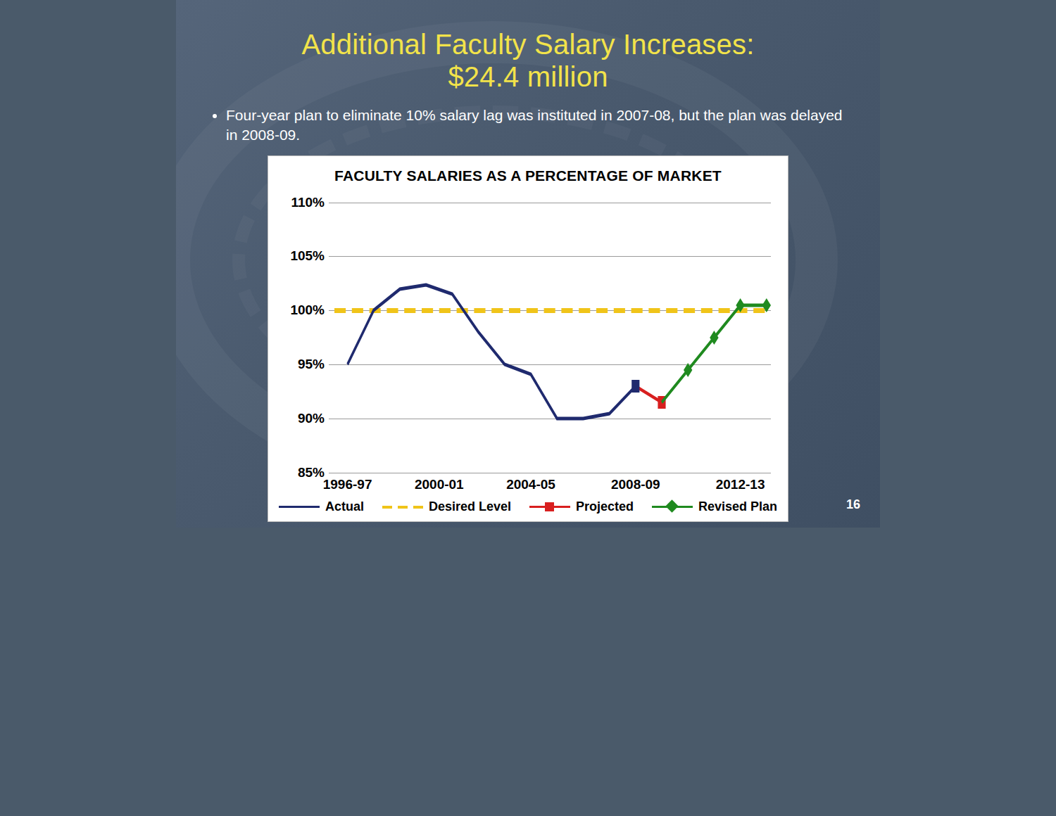Additional Faculty Salary Increases:
$24.4 million
Four-year plan to eliminate 10% salary lag was instituted in 2007-08, but the plan was delayed in 2008-09.
FACULTY SALARIES AS A PERCENTAGE OF MARKET
110% 105% 100% 95% 90% 85%
1996-97 2000-01 2004-05 2008-09 2012-13
Actual
Desired Level
Projected
Revised Plan
16